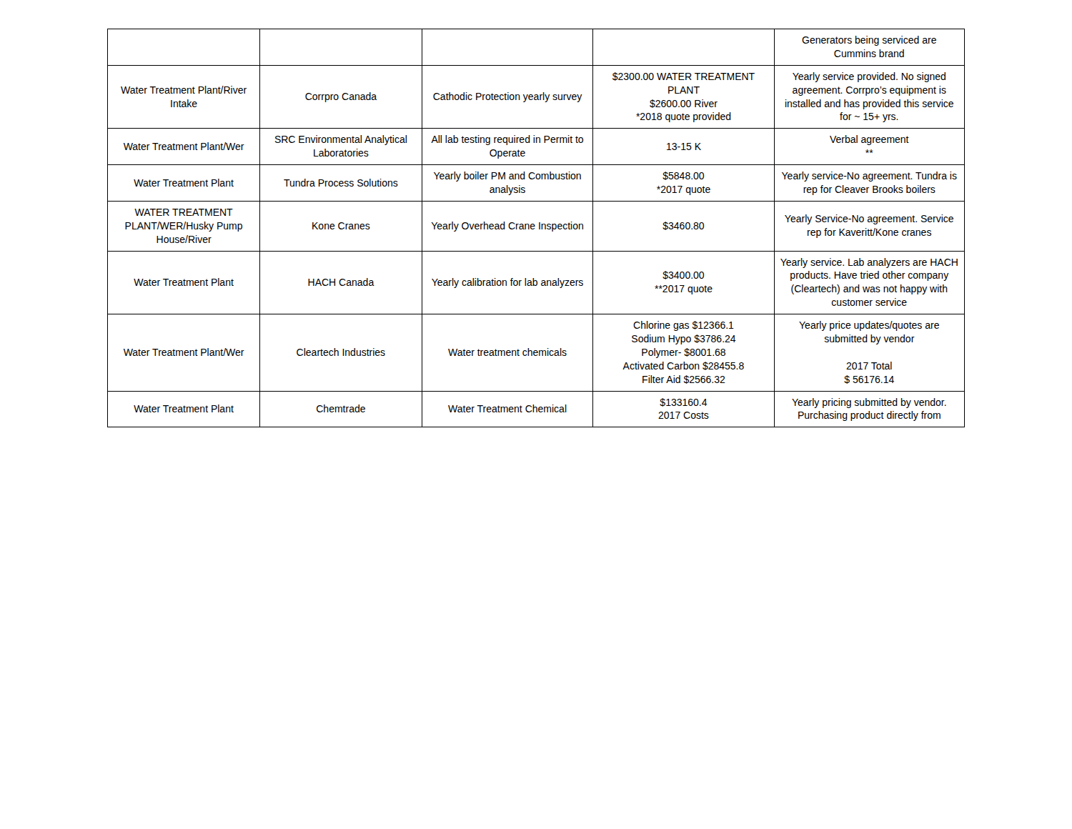| | | | | Generators being serviced are Cummins brand |
| Water Treatment Plant/River Intake | Corrpro Canada | Cathodic Protection yearly survey | $2300.00 WATER TREATMENT PLANT $2600.00 River *2018 quote provided | Yearly service provided. No signed agreement. Corrpro’s equipment is installed and has provided this service for ~ 15+ yrs. |
| Water Treatment Plant/Wer | SRC Environmental Analytical Laboratories | All lab testing required in Permit to Operate | 13-15 K | Verbal agreement ** |
| Water Treatment Plant | Tundra Process Solutions | Yearly boiler PM and Combustion analysis | $5848.00 *2017 quote | Yearly service-No agreement. Tundra is rep for Cleaver Brooks boilers |
| WATER TREATMENT PLANT/WER/Husky Pump House/River | Kone Cranes | Yearly Overhead Crane Inspection | $3460.80 | Yearly Service-No agreement. Service rep for Kaveritt/Kone cranes |
| Water Treatment Plant | HACH Canada | Yearly calibration for lab analyzers | $3400.00 **2017 quote | Yearly service. Lab analyzers are HACH products. Have tried other company (Cleartech) and was not happy with customer service |
| Water Treatment Plant/Wer | Cleartech Industries | Water treatment chemicals | Chlorine gas $12366.1 Sodium Hypo $3786.24 Polymer- $8001.68 Activated Carbon $28455.8 Filter Aid $2566.32 | Yearly price updates/quotes are submitted by vendor 2017 Total $ 56176.14 |
| Water Treatment Plant | Chemtrade | Water Treatment Chemical | $133160.4 2017 Costs | Yearly pricing submitted by vendor. Purchasing product directly from |